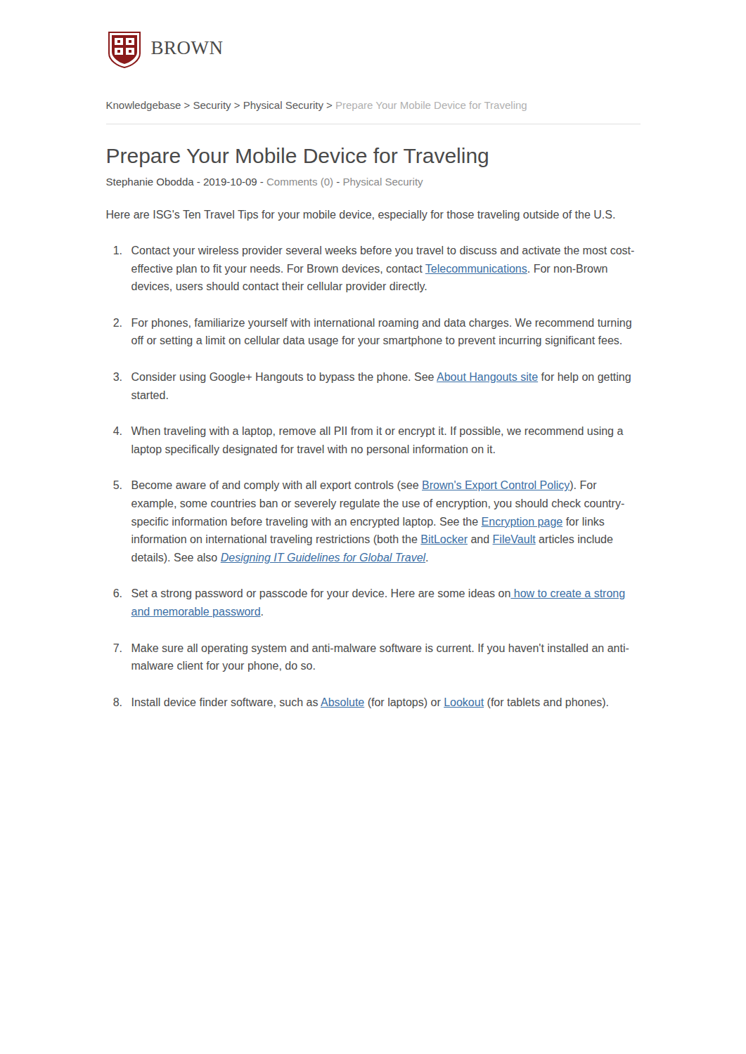BROWN
Knowledgebase > Security > Physical Security > Prepare Your Mobile Device for Traveling
Prepare Your Mobile Device for Traveling
Stephanie Obodda - 2019-10-09 - Comments (0) - Physical Security
Here are ISG's Ten Travel Tips for your mobile device, especially for those traveling outside of the U.S.
Contact your wireless provider several weeks before you travel to discuss and activate the most cost-effective plan to fit your needs. For Brown devices, contact Telecommunications. For non-Brown devices, users should contact their cellular provider directly.
For phones, familiarize yourself with international roaming and data charges. We recommend turning off or setting a limit on cellular data usage for your smartphone to prevent incurring significant fees.
Consider using Google+ Hangouts to bypass the phone. See About Hangouts site for help on getting started.
When traveling with a laptop, remove all PII from it or encrypt it. If possible, we recommend using a laptop specifically designated for travel with no personal information on it.
Become aware of and comply with all export controls (see Brown's Export Control Policy). For example, some countries ban or severely regulate the use of encryption, you should check country-specific information before traveling with an encrypted laptop. See the Encryption page for links information on international traveling restrictions (both the BitLocker and FileVault articles include details). See also Designing IT Guidelines for Global Travel.
Set a strong password or passcode for your device. Here are some ideas on how to create a strong and memorable password.
Make sure all operating system and anti-malware software is current. If you haven't installed an anti-malware client for your phone, do so.
Install device finder software, such as Absolute (for laptops) or Lookout (for tablets and phones).